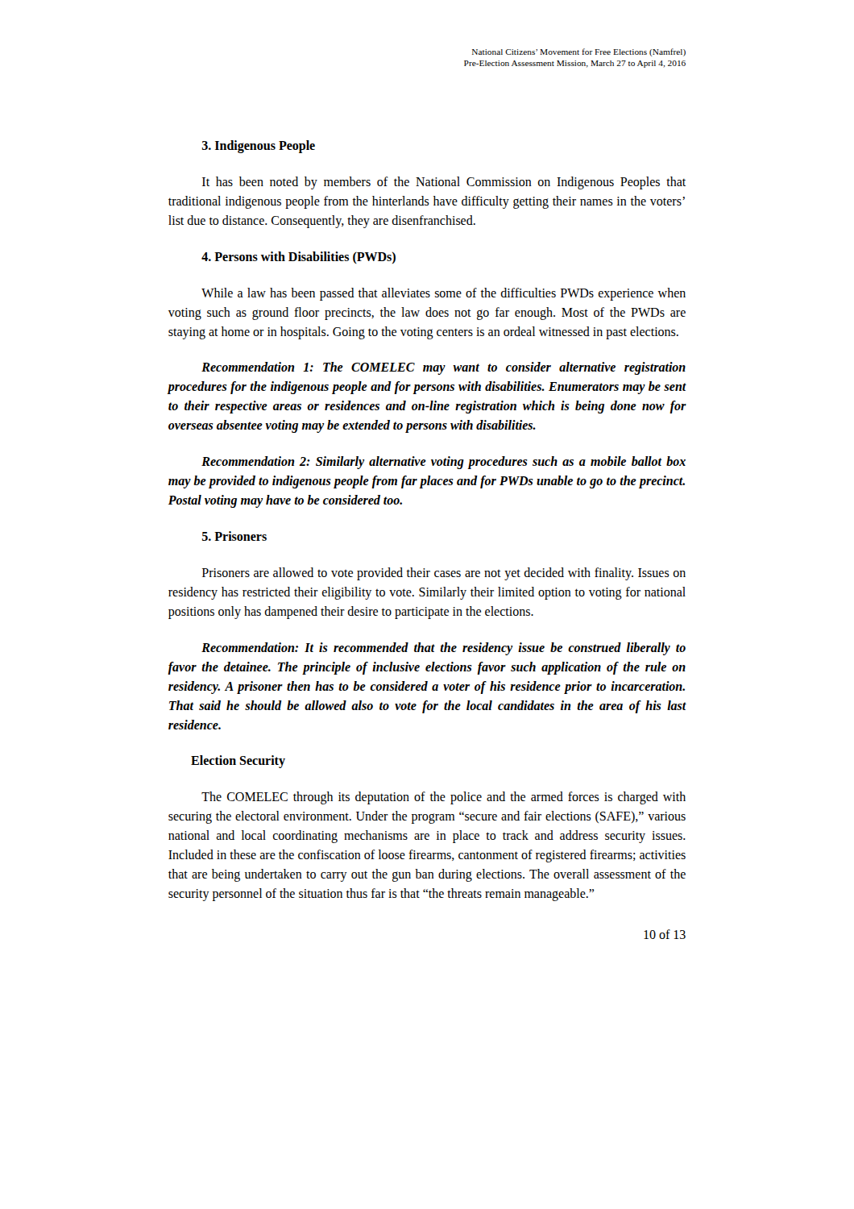National Citizens’ Movement for Free Elections (Namfrel)
Pre-Election Assessment Mission, March 27 to April 4, 2016
3. Indigenous People
It has been noted by members of the National Commission on Indigenous Peoples that traditional indigenous people from the hinterlands have difficulty getting their names in the voters’ list due to distance. Consequently, they are disenfranchised.
4. Persons with Disabilities (PWDs)
While a law has been passed that alleviates some of the difficulties PWDs experience when voting such as ground floor precincts, the law does not go far enough. Most of the PWDs are staying at home or in hospitals. Going to the voting centers is an ordeal witnessed in past elections.
Recommendation 1: The COMELEC may want to consider alternative registration procedures for the indigenous people and for persons with disabilities. Enumerators may be sent to their respective areas or residences and on-line registration which is being done now for overseas absentee voting may be extended to persons with disabilities.
Recommendation 2: Similarly alternative voting procedures such as a mobile ballot box may be provided to indigenous people from far places and for PWDs unable to go to the precinct. Postal voting may have to be considered too.
5. Prisoners
Prisoners are allowed to vote provided their cases are not yet decided with finality. Issues on residency has restricted their eligibility to vote. Similarly their limited option to voting for national positions only has dampened their desire to participate in the elections.
Recommendation: It is recommended that the residency issue be construed liberally to favor the detainee. The principle of inclusive elections favor such application of the rule on residency. A prisoner then has to be considered a voter of his residence prior to incarceration. That said he should be allowed also to vote for the local candidates in the area of his last residence.
Election Security
The COMELEC through its deputation of the police and the armed forces is charged with securing the electoral environment. Under the program “secure and fair elections (SAFE),” various national and local coordinating mechanisms are in place to track and address security issues. Included in these are the confiscation of loose firearms, cantonment of registered firearms; activities that are being undertaken to carry out the gun ban during elections. The overall assessment of the security personnel of the situation thus far is that “the threats remain manageable.”
10 of 13